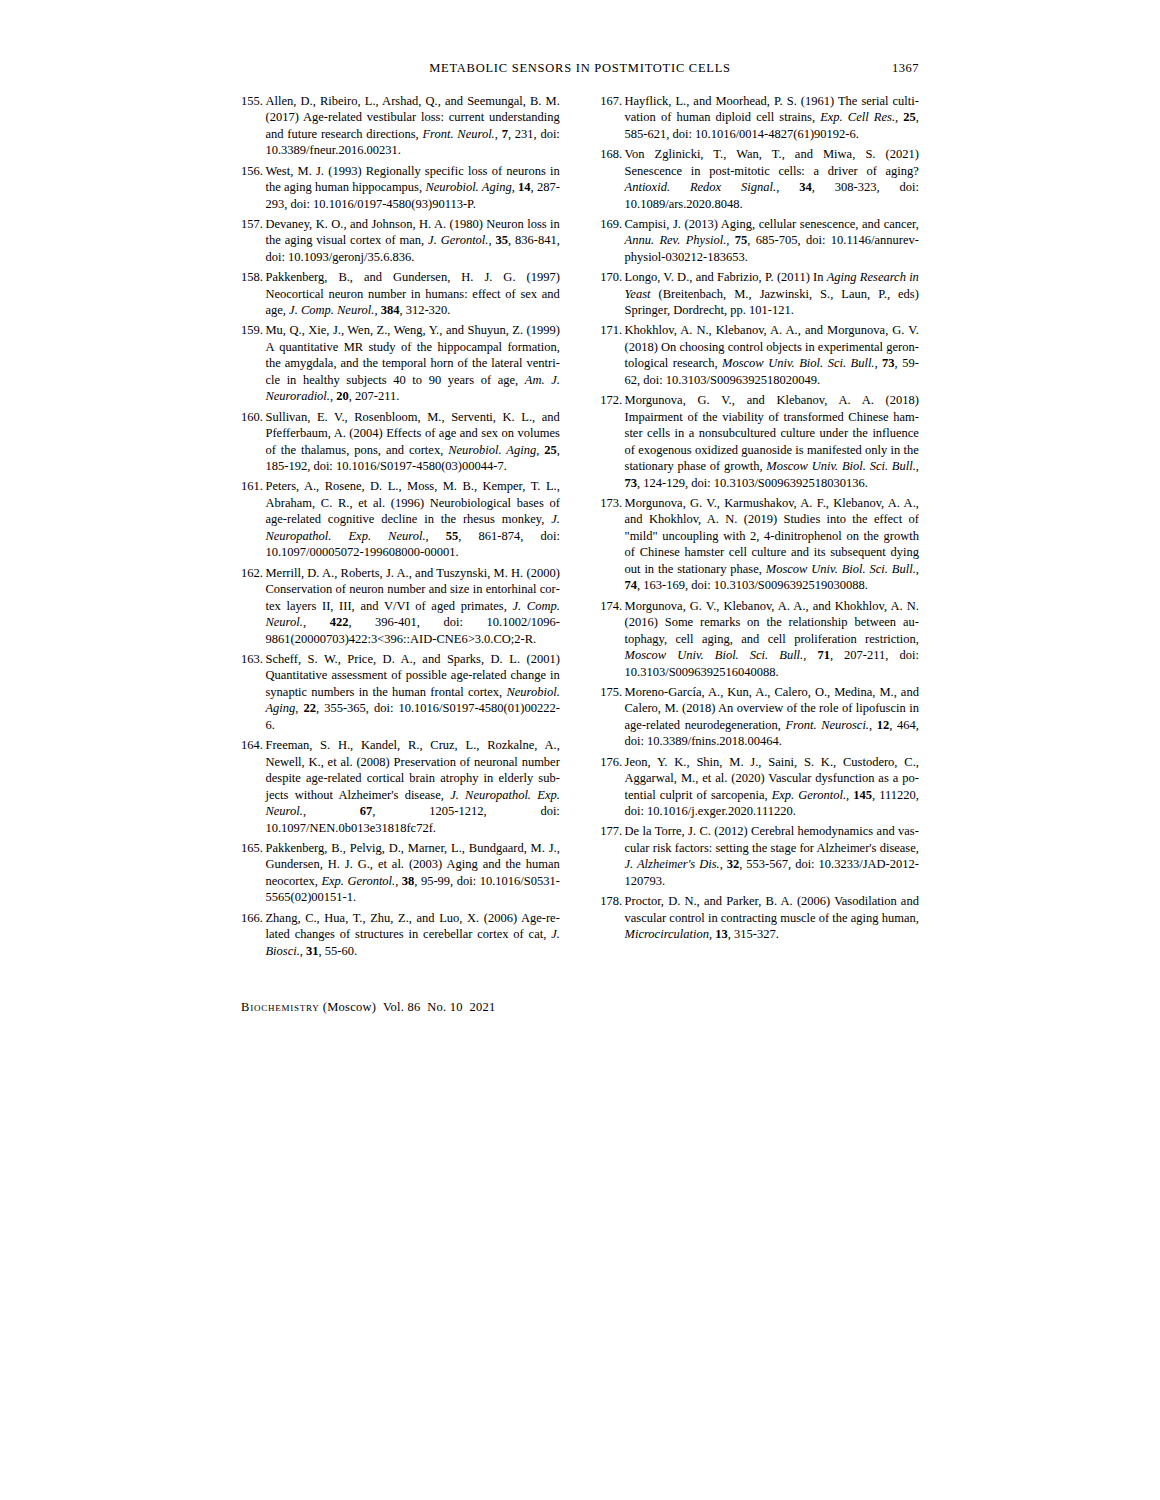Metabolic Sensors in Postmitotic Cells 1367
155. Allen, D., Ribeiro, L., Arshad, Q., and Seemungal, B. M. (2017) Age-related vestibular loss: current understanding and future research directions, Front. Neurol., 7, 231, doi: 10.3389/fneur.2016.00231.
156. West, M. J. (1993) Regionally specific loss of neurons in the aging human hippocampus, Neurobiol. Aging, 14, 287-293, doi: 10.1016/0197-4580(93)90113-P.
157. Devaney, K. O., and Johnson, H. A. (1980) Neuron loss in the aging visual cortex of man, J. Gerontol., 35, 836-841, doi: 10.1093/geronj/35.6.836.
158. Pakkenberg, B., and Gundersen, H. J. G. (1997) Neocortical neuron number in humans: effect of sex and age, J. Comp. Neurol., 384, 312-320.
159. Mu, Q., Xie, J., Wen, Z., Weng, Y., and Shuyun, Z. (1999) A quantitative MR study of the hippocampal formation, the amygdala, and the temporal horn of the lateral ventricle in healthy subjects 40 to 90 years of age, Am. J. Neuroradiol., 20, 207-211.
160. Sullivan, E. V., Rosenbloom, M., Serventi, K. L., and Pfefferbaum, A. (2004) Effects of age and sex on volumes of the thalamus, pons, and cortex, Neurobiol. Aging, 25, 185-192, doi: 10.1016/S0197-4580(03)00044-7.
161. Peters, A., Rosene, D. L., Moss, M. B., Kemper, T. L., Abraham, C. R., et al. (1996) Neurobiological bases of age-related cognitive decline in the rhesus monkey, J. Neuropathol. Exp. Neurol., 55, 861-874, doi: 10.1097/00005072-199608000-00001.
162. Merrill, D. A., Roberts, J. A., and Tuszynski, M. H. (2000) Conservation of neuron number and size in entorhinal cortex layers II, III, and V/VI of aged primates, J. Comp. Neurol., 422, 396-401, doi: 10.1002/1096-9861(20000703)422:3<396::AID-CNE6>3.0.CO;2-R.
163. Scheff, S. W., Price, D. A., and Sparks, D. L. (2001) Quantitative assessment of possible age-related change in synaptic numbers in the human frontal cortex, Neurobiol. Aging, 22, 355-365, doi: 10.1016/S0197-4580(01)00222-6.
164. Freeman, S. H., Kandel, R., Cruz, L., Rozkalne, A., Newell, K., et al. (2008) Preservation of neuronal number despite age-related cortical brain atrophy in elderly subjects without Alzheimer's disease, J. Neuropathol. Exp. Neurol., 67, 1205-1212, doi: 10.1097/NEN.0b013e31818fc72f.
165. Pakkenberg, B., Pelvig, D., Marner, L., Bundgaard, M. J., Gundersen, H. J. G., et al. (2003) Aging and the human neocortex, Exp. Gerontol., 38, 95-99, doi: 10.1016/S0531-5565(02)00151-1.
166. Zhang, C., Hua, T., Zhu, Z., and Luo, X. (2006) Age-related changes of structures in cerebellar cortex of cat, J. Biosci., 31, 55-60.
167. Hayflick, L., and Moorhead, P. S. (1961) The serial cultivation of human diploid cell strains, Exp. Cell Res., 25, 585-621, doi: 10.1016/0014-4827(61)90192-6.
168. Von Zglinicki, T., Wan, T., and Miwa, S. (2021) Senescence in post-mitotic cells: a driver of aging? Antioxid. Redox Signal., 34, 308-323, doi: 10.1089/ars.2020.8048.
169. Campisi, J. (2013) Aging, cellular senescence, and cancer, Annu. Rev. Physiol., 75, 685-705, doi: 10.1146/annurev-physiol-030212-183653.
170. Longo, V. D., and Fabrizio, P. (2011) In Aging Research in Yeast (Breitenbach, M., Jazwinski, S., Laun, P., eds) Springer, Dordrecht, pp. 101-121.
171. Khokhlov, A. N., Klebanov, A. A., and Morgunova, G. V. (2018) On choosing control objects in experimental gerontological research, Moscow Univ. Biol. Sci. Bull., 73, 59-62, doi: 10.3103/S0096392518020049.
172. Morgunova, G. V., and Klebanov, A. A. (2018) Impairment of the viability of transformed Chinese hamster cells in a nonsubcultured culture under the influence of exogenous oxidized guanoside is manifested only in the stationary phase of growth, Moscow Univ. Biol. Sci. Bull., 73, 124-129, doi: 10.3103/S0096392518030136.
173. Morgunova, G. V., Karmushakov, A. F., Klebanov, A. A., and Khokhlov, A. N. (2019) Studies into the effect of "mild" uncoupling with 2, 4-dinitrophenol on the growth of Chinese hamster cell culture and its subsequent dying out in the stationary phase, Moscow Univ. Biol. Sci. Bull., 74, 163-169, doi: 10.3103/S0096392519030088.
174. Morgunova, G. V., Klebanov, A. A., and Khokhlov, A. N. (2016) Some remarks on the relationship between autophagy, cell aging, and cell proliferation restriction, Moscow Univ. Biol. Sci. Bull., 71, 207-211, doi: 10.3103/S0096392516040088.
175. Moreno-García, A., Kun, A., Calero, O., Medina, M., and Calero, M. (2018) An overview of the role of lipofuscin in age-related neurodegeneration, Front. Neurosci., 12, 464, doi: 10.3389/fnins.2018.00464.
176. Jeon, Y. K., Shin, M. J., Saini, S. K., Custodero, C., Aggarwal, M., et al. (2020) Vascular dysfunction as a potential culprit of sarcopenia, Exp. Gerontol., 145, 111220, doi: 10.1016/j.exger.2020.111220.
177. De la Torre, J. C. (2012) Cerebral hemodynamics and vascular risk factors: setting the stage for Alzheimer's disease, J. Alzheimer's Dis., 32, 553-567, doi: 10.3233/JAD-2012-120793.
178. Proctor, D. N., and Parker, B. A. (2006) Vasodilation and vascular control in contracting muscle of the aging human, Microcirculation, 13, 315-327.
Biochemistry (Moscow) Vol. 86 No. 10 2021